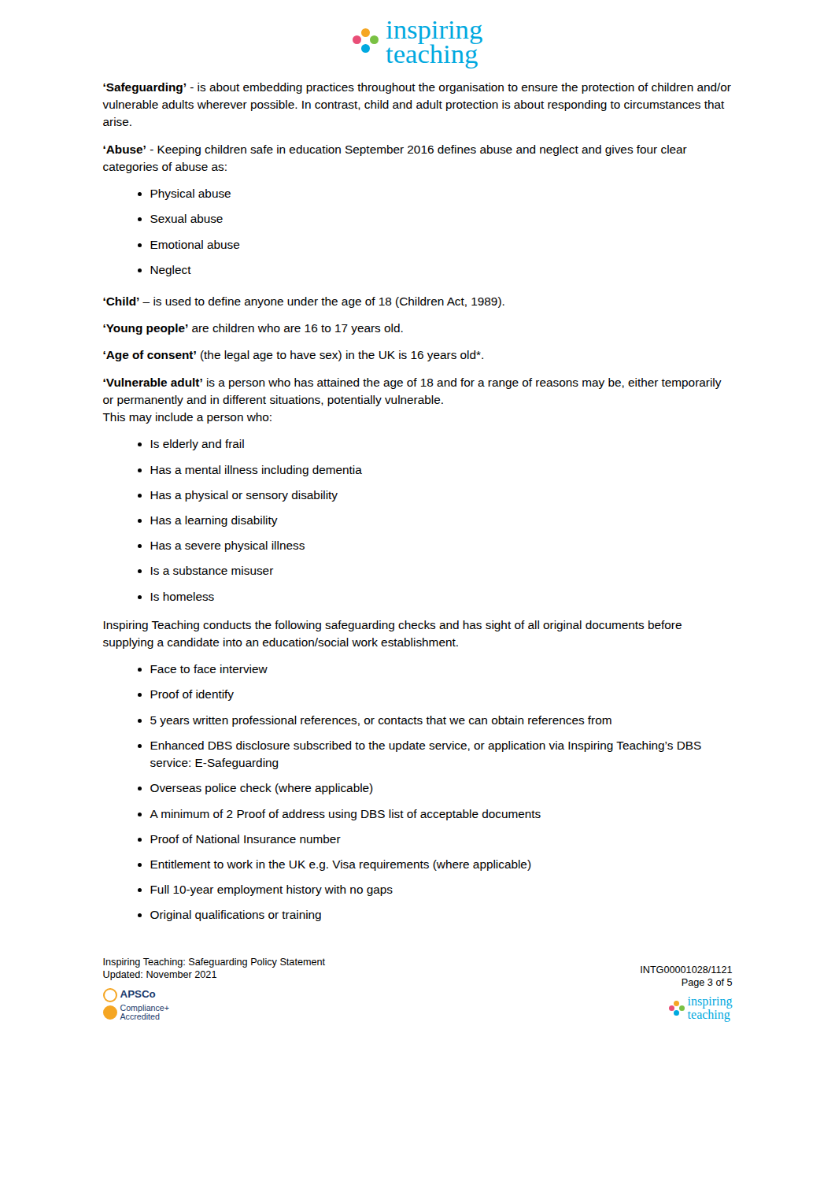inspiring teaching
‘Safeguarding’ - is about embedding practices throughout the organisation to ensure the protection of children and/or vulnerable adults wherever possible. In contrast, child and adult protection is about responding to circumstances that arise.
‘Abuse’ - Keeping children safe in education September 2016 defines abuse and neglect and gives four clear categories of abuse as:
Physical abuse
Sexual abuse
Emotional abuse
Neglect
‘Child’ – is used to define anyone under the age of 18 (Children Act, 1989).
‘Young people’ are children who are 16 to 17 years old.
‘Age of consent’ (the legal age to have sex) in the UK is 16 years old*.
‘Vulnerable adult’ is a person who has attained the age of 18 and for a range of reasons may be, either temporarily or permanently and in different situations, potentially vulnerable.
This may include a person who:
Is elderly and frail
Has a mental illness including dementia
Has a physical or sensory disability
Has a learning disability
Has a severe physical illness
Is a substance misuser
Is homeless
Inspiring Teaching conducts the following safeguarding checks and has sight of all original documents before supplying a candidate into an education/social work establishment.
Face to face interview
Proof of identify
5 years written professional references, or contacts that we can obtain references from
Enhanced DBS disclosure subscribed to the update service, or application via Inspiring Teaching’s DBS service: E-Safeguarding
Overseas police check (where applicable)
A minimum of 2 Proof of address using DBS list of acceptable documents
Proof of National Insurance number
Entitlement to work in the UK e.g. Visa requirements (where applicable)
Full 10-year employment history with no gaps
Original qualifications or training
Inspiring Teaching: Safeguarding Policy Statement
Updated: November 2021
APSCo
Compliance+
Accredited
INTG00001028/1121
Page 3 of 5
inspiring
teaching